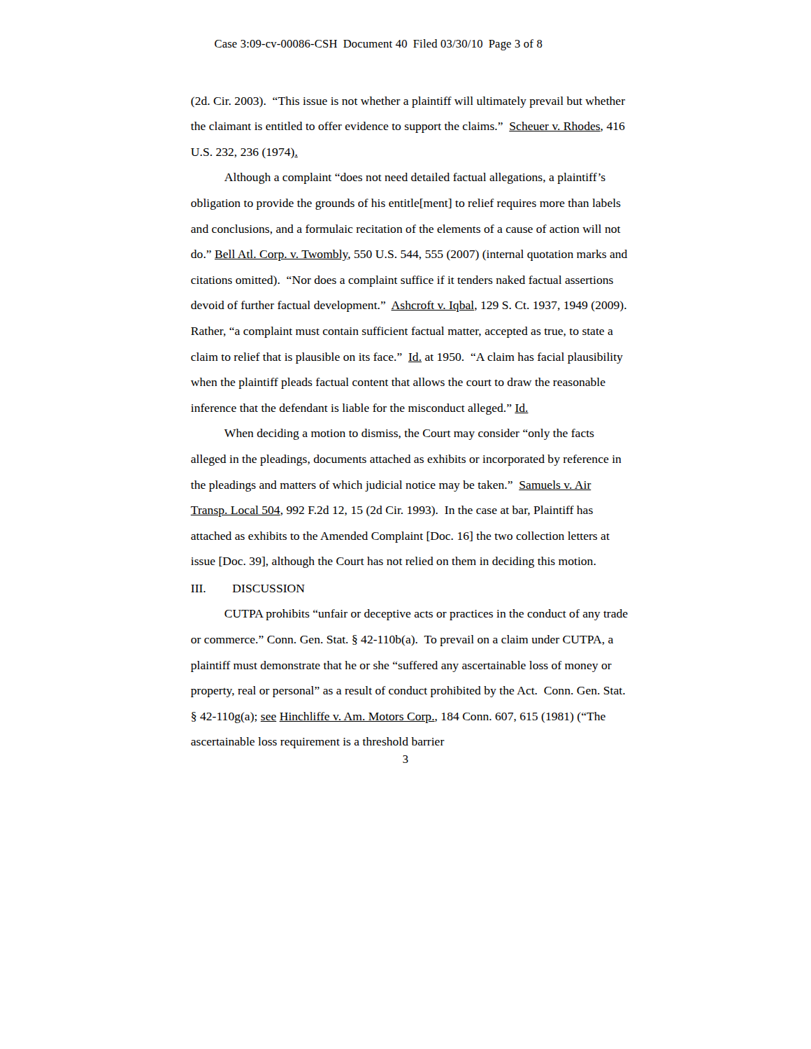Case 3:09-cv-00086-CSH Document 40 Filed 03/30/10 Page 3 of 8
(2d. Cir. 2003). “This issue is not whether a plaintiff will ultimately prevail but whether the claimant is entitled to offer evidence to support the claims.” Scheuer v. Rhodes, 416 U.S. 232, 236 (1974).
Although a complaint “does not need detailed factual allegations, a plaintiff’s obligation to provide the grounds of his entitle[ment] to relief requires more than labels and conclusions, and a formulaic recitation of the elements of a cause of action will not do.” Bell Atl. Corp. v. Twombly, 550 U.S. 544, 555 (2007) (internal quotation marks and citations omitted). “Nor does a complaint suffice if it tenders naked factual assertions devoid of further factual development.” Ashcroft v. Iqbal, 129 S. Ct. 1937, 1949 (2009). Rather, “a complaint must contain sufficient factual matter, accepted as true, to state a claim to relief that is plausible on its face.” Id. at 1950. “A claim has facial plausibility when the plaintiff pleads factual content that allows the court to draw the reasonable inference that the defendant is liable for the misconduct alleged.” Id.
When deciding a motion to dismiss, the Court may consider “only the facts alleged in the pleadings, documents attached as exhibits or incorporated by reference in the pleadings and matters of which judicial notice may be taken.” Samuels v. Air Transp. Local 504, 992 F.2d 12, 15 (2d Cir. 1993). In the case at bar, Plaintiff has attached as exhibits to the Amended Complaint [Doc. 16] the two collection letters at issue [Doc. 39], although the Court has not relied on them in deciding this motion.
III.
DISCUSSION
CUTPA prohibits “unfair or deceptive acts or practices in the conduct of any trade or commerce.” Conn. Gen. Stat. § 42-110b(a). To prevail on a claim under CUTPA, a plaintiff must demonstrate that he or she “suffered any ascertainable loss of money or property, real or personal” as a result of conduct prohibited by the Act. Conn. Gen. Stat. § 42-110g(a); see Hinchliffe v. Am. Motors Corp., 184 Conn. 607, 615 (1981) (“The ascertainable loss requirement is a threshold barrier
3